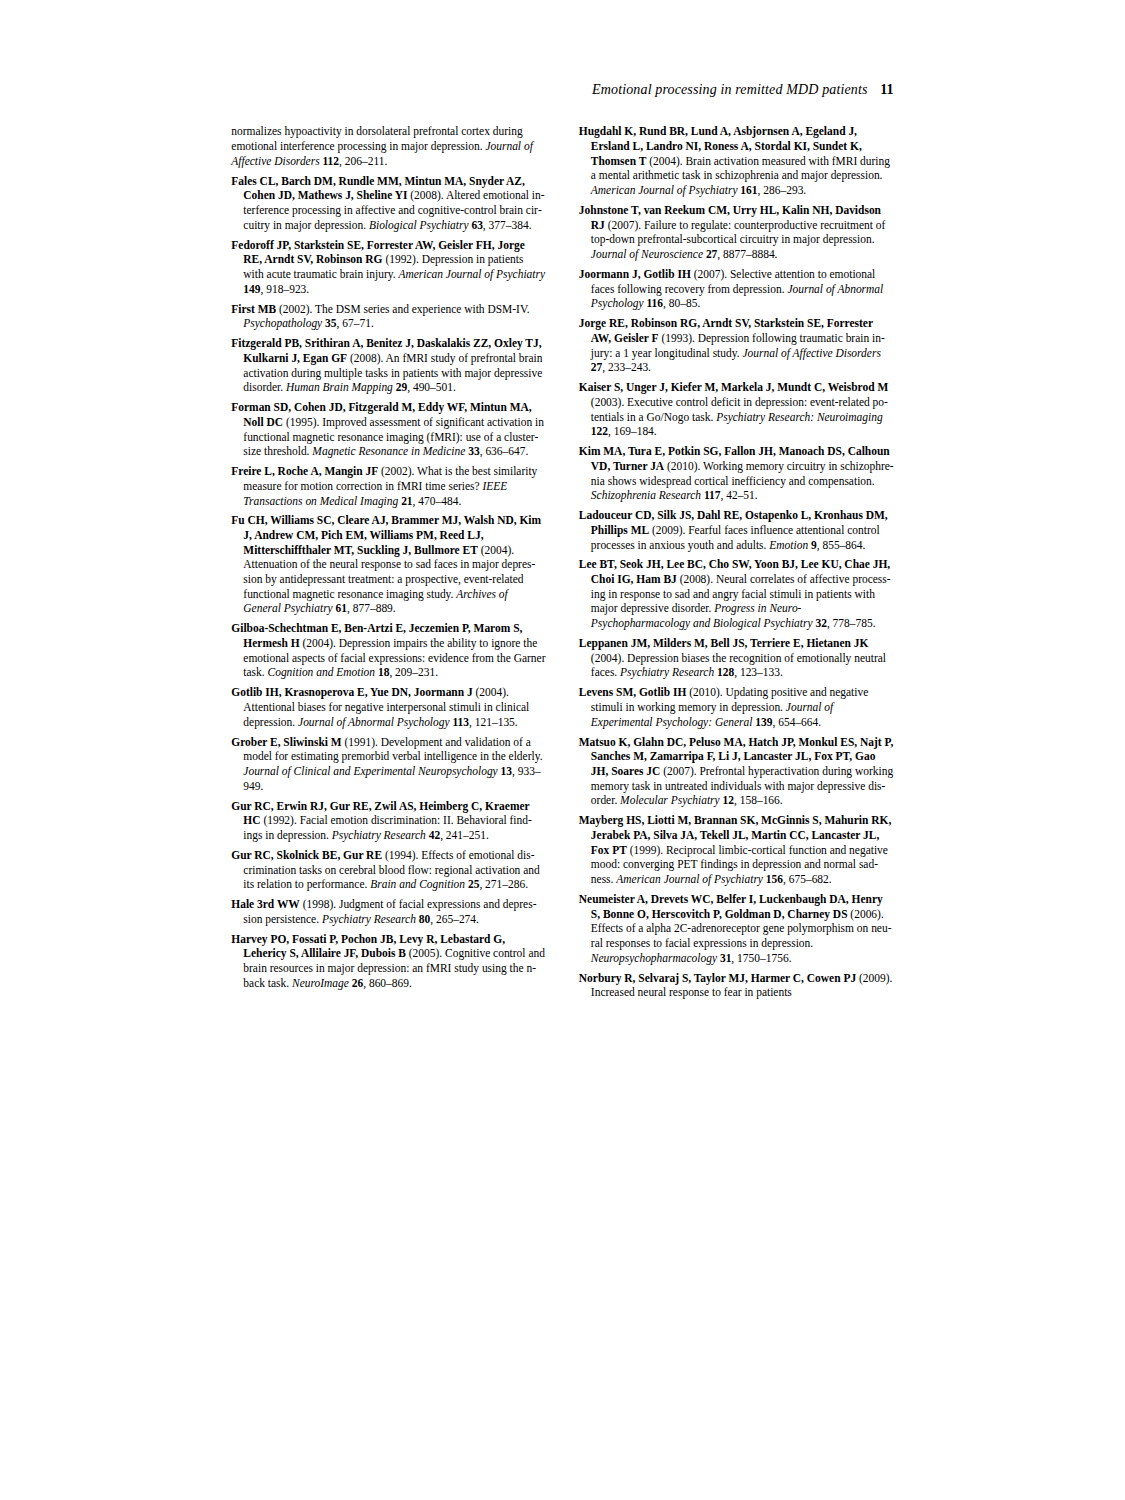Emotional processing in remitted MDD patients 11
normalizes hypoactivity in dorsolateral prefrontal cortex during emotional interference processing in major depression. Journal of Affective Disorders 112, 206–211.
Fales CL, Barch DM, Rundle MM, Mintun MA, Snyder AZ, Cohen JD, Mathews J, Sheline YI (2008). Altered emotional interference processing in affective and cognitive-control brain circuitry in major depression. Biological Psychiatry 63, 377–384.
Fedoroff JP, Starkstein SE, Forrester AW, Geisler FH, Jorge RE, Arndt SV, Robinson RG (1992). Depression in patients with acute traumatic brain injury. American Journal of Psychiatry 149, 918–923.
First MB (2002). The DSM series and experience with DSM-IV. Psychopathology 35, 67–71.
Fitzgerald PB, Srithiran A, Benitez J, Daskalakis ZZ, Oxley TJ, Kulkarni J, Egan GF (2008). An fMRI study of prefrontal brain activation during multiple tasks in patients with major depressive disorder. Human Brain Mapping 29, 490–501.
Forman SD, Cohen JD, Fitzgerald M, Eddy WF, Mintun MA, Noll DC (1995). Improved assessment of significant activation in functional magnetic resonance imaging (fMRI): use of a cluster-size threshold. Magnetic Resonance in Medicine 33, 636–647.
Freire L, Roche A, Mangin JF (2002). What is the best similarity measure for motion correction in fMRI time series? IEEE Transactions on Medical Imaging 21, 470–484.
Fu CH, Williams SC, Cleare AJ, Brammer MJ, Walsh ND, Kim J, Andrew CM, Pich EM, Williams PM, Reed LJ, Mitterschiffthaler MT, Suckling J, Bullmore ET (2004). Attenuation of the neural response to sad faces in major depression by antidepressant treatment: a prospective, event-related functional magnetic resonance imaging study. Archives of General Psychiatry 61, 877–889.
Gilboa-Schechtman E, Ben-Artzi E, Jeczemien P, Marom S, Hermesh H (2004). Depression impairs the ability to ignore the emotional aspects of facial expressions: evidence from the Garner task. Cognition and Emotion 18, 209–231.
Gotlib IH, Krasnoperova E, Yue DN, Joormann J (2004). Attentional biases for negative interpersonal stimuli in clinical depression. Journal of Abnormal Psychology 113, 121–135.
Grober E, Sliwinski M (1991). Development and validation of a model for estimating premorbid verbal intelligence in the elderly. Journal of Clinical and Experimental Neuropsychology 13, 933–949.
Gur RC, Erwin RJ, Gur RE, Zwil AS, Heimberg C, Kraemer HC (1992). Facial emotion discrimination: II. Behavioral findings in depression. Psychiatry Research 42, 241–251.
Gur RC, Skolnick BE, Gur RE (1994). Effects of emotional discrimination tasks on cerebral blood flow: regional activation and its relation to performance. Brain and Cognition 25, 271–286.
Hale 3rd WW (1998). Judgment of facial expressions and depression persistence. Psychiatry Research 80, 265–274.
Harvey PO, Fossati P, Pochon JB, Levy R, Lebastard G, Lehericy S, Allilaire JF, Dubois B (2005). Cognitive control and brain resources in major depression: an fMRI study using the n-back task. NeuroImage 26, 860–869.
Hugdahl K, Rund BR, Lund A, Asbjornsen A, Egeland J, Ersland L, Landro NI, Roness A, Stordal KI, Sundet K, Thomsen T (2004). Brain activation measured with fMRI during a mental arithmetic task in schizophrenia and major depression. American Journal of Psychiatry 161, 286–293.
Johnstone T, van Reekum CM, Urry HL, Kalin NH, Davidson RJ (2007). Failure to regulate: counterproductive recruitment of top-down prefrontal-subcortical circuitry in major depression. Journal of Neuroscience 27, 8877–8884.
Joormann J, Gotlib IH (2007). Selective attention to emotional faces following recovery from depression. Journal of Abnormal Psychology 116, 80–85.
Jorge RE, Robinson RG, Arndt SV, Starkstein SE, Forrester AW, Geisler F (1993). Depression following traumatic brain injury: a 1 year longitudinal study. Journal of Affective Disorders 27, 233–243.
Kaiser S, Unger J, Kiefer M, Markela J, Mundt C, Weisbrod M (2003). Executive control deficit in depression: event-related potentials in a Go/Nogo task. Psychiatry Research: Neuroimaging 122, 169–184.
Kim MA, Tura E, Potkin SG, Fallon JH, Manoach DS, Calhoun VD, Turner JA (2010). Working memory circuitry in schizophrenia shows widespread cortical inefficiency and compensation. Schizophrenia Research 117, 42–51.
Ladouceur CD, Silk JS, Dahl RE, Ostapenko L, Kronhaus DM, Phillips ML (2009). Fearful faces influence attentional control processes in anxious youth and adults. Emotion 9, 855–864.
Lee BT, Seok JH, Lee BC, Cho SW, Yoon BJ, Lee KU, Chae JH, Choi IG, Ham BJ (2008). Neural correlates of affective processing in response to sad and angry facial stimuli in patients with major depressive disorder. Progress in Neuro-Psychopharmacology and Biological Psychiatry 32, 778–785.
Leppanen JM, Milders M, Bell JS, Terriere E, Hietanen JK (2004). Depression biases the recognition of emotionally neutral faces. Psychiatry Research 128, 123–133.
Levens SM, Gotlib IH (2010). Updating positive and negative stimuli in working memory in depression. Journal of Experimental Psychology: General 139, 654–664.
Matsuo K, Glahn DC, Peluso MA, Hatch JP, Monkul ES, Najt P, Sanches M, Zamarripa F, Li J, Lancaster JL, Fox PT, Gao JH, Soares JC (2007). Prefrontal hyperactivation during working memory task in untreated individuals with major depressive disorder. Molecular Psychiatry 12, 158–166.
Mayberg HS, Liotti M, Brannan SK, McGinnis S, Mahurin RK, Jerabek PA, Silva JA, Tekell JL, Martin CC, Lancaster JL, Fox PT (1999). Reciprocal limbic-cortical function and negative mood: converging PET findings in depression and normal sadness. American Journal of Psychiatry 156, 675–682.
Neumeister A, Drevets WC, Belfer I, Luckenbaugh DA, Henry S, Bonne O, Herscovitch P, Goldman D, Charney DS (2006). Effects of a alpha 2C-adrenoreceptor gene polymorphism on neural responses to facial expressions in depression. Neuropsychopharmacology 31, 1750–1756.
Norbury R, Selvaraj S, Taylor MJ, Harmer C, Cowen PJ (2009). Increased neural response to fear in patients